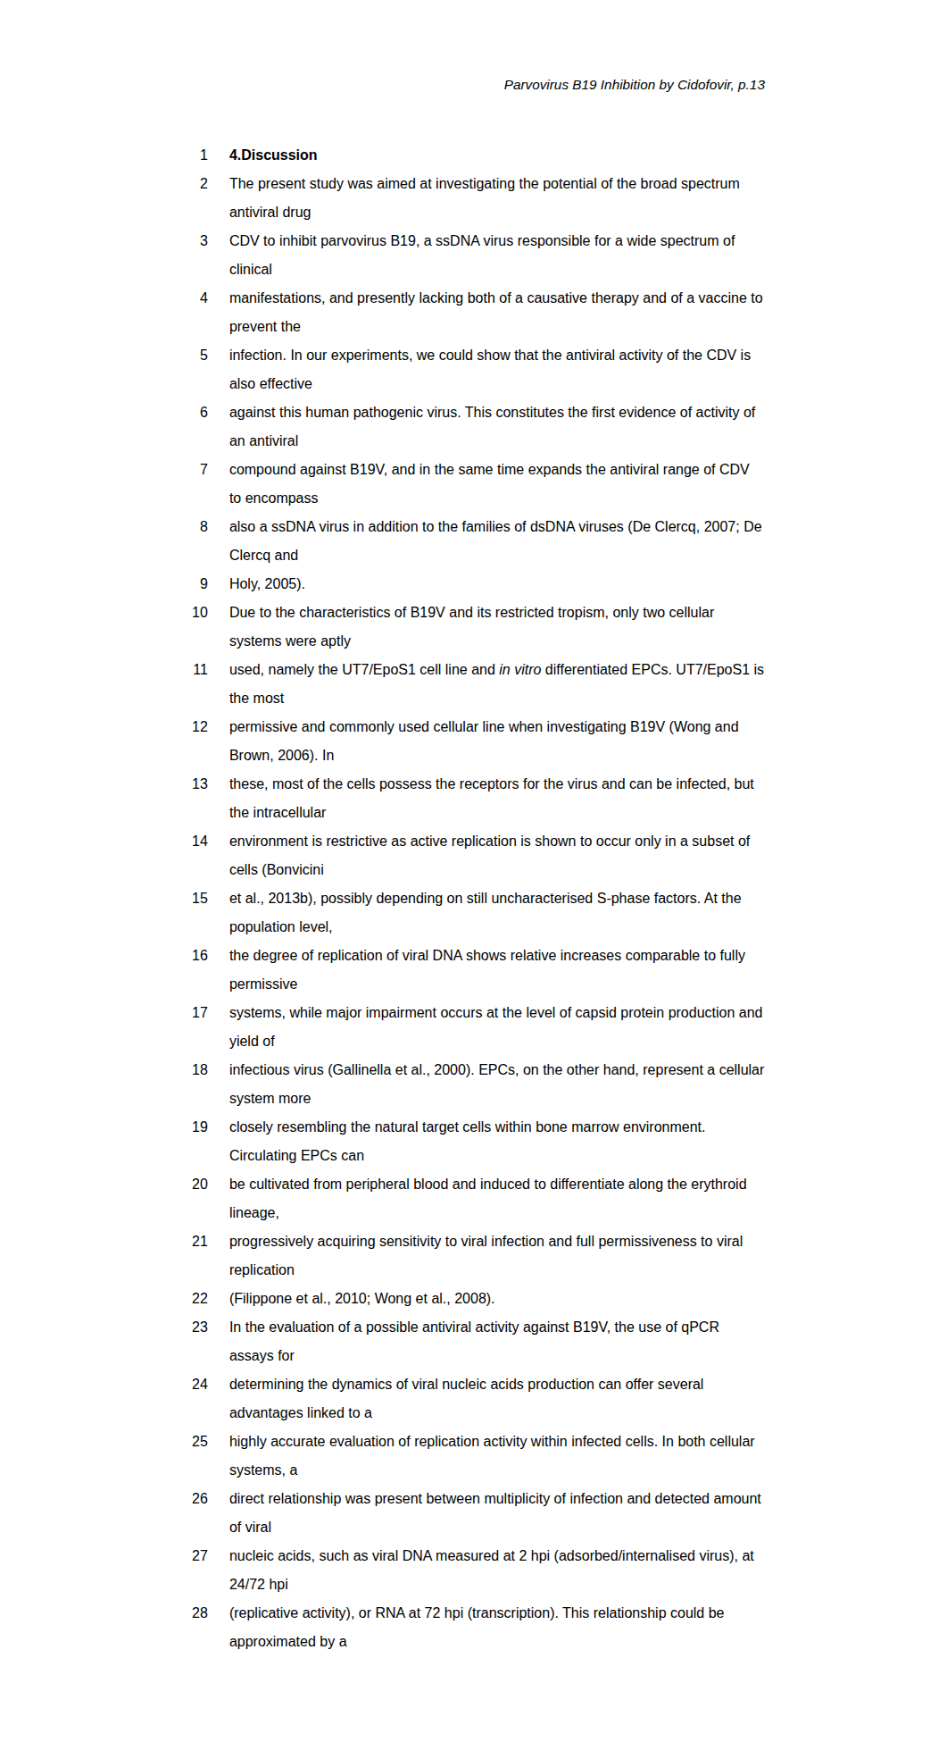Parvovirus B19 Inhibition by Cidofovir, p.13
4. Discussion
The present study was aimed at investigating the potential of the broad spectrum antiviral drug
CDV to inhibit parvovirus B19, a ssDNA virus responsible for a wide spectrum of clinical
manifestations, and presently lacking both of a causative therapy and of a vaccine to prevent the
infection. In our experiments, we could show that the antiviral activity of the CDV is also effective
against this human pathogenic virus. This constitutes the first evidence of activity of an antiviral
compound against B19V, and in the same time expands the antiviral range of CDV to encompass
also a ssDNA virus in addition to the families of dsDNA viruses (De Clercq, 2007; De Clercq and
Holy, 2005).
Due to the characteristics of B19V and its restricted tropism, only two cellular systems were aptly
used, namely the UT7/EpoS1 cell line and in vitro differentiated EPCs. UT7/EpoS1 is the most
permissive and commonly used cellular line when investigating B19V (Wong and Brown, 2006). In
these, most of the cells possess the receptors for the virus and can be infected, but the intracellular
environment is restrictive as active replication is shown to occur only in a subset of cells (Bonvicini
et al., 2013b), possibly depending on still uncharacterised S-phase factors. At the population level,
the degree of replication of viral DNA shows relative increases comparable to fully permissive
systems, while major impairment occurs at the level of capsid protein production and yield of
infectious virus (Gallinella et al., 2000). EPCs, on the other hand, represent a cellular system more
closely resembling the natural target cells within bone marrow environment. Circulating EPCs can
be cultivated from peripheral blood and induced to differentiate along the erythroid lineage,
progressively acquiring sensitivity to viral infection and full permissiveness to viral replication
(Filippone et al., 2010; Wong et al., 2008).
In the evaluation of a possible antiviral activity against B19V, the use of qPCR assays for
determining the dynamics of viral nucleic acids production can offer several advantages linked to a
highly accurate evaluation of replication activity within infected cells. In both cellular systems, a
direct relationship was present between multiplicity of infection and detected amount of viral
nucleic acids, such as viral DNA measured at 2 hpi (adsorbed/internalised virus), at 24/72 hpi
(replicative activity), or RNA at 72 hpi (transcription). This relationship could be approximated by a